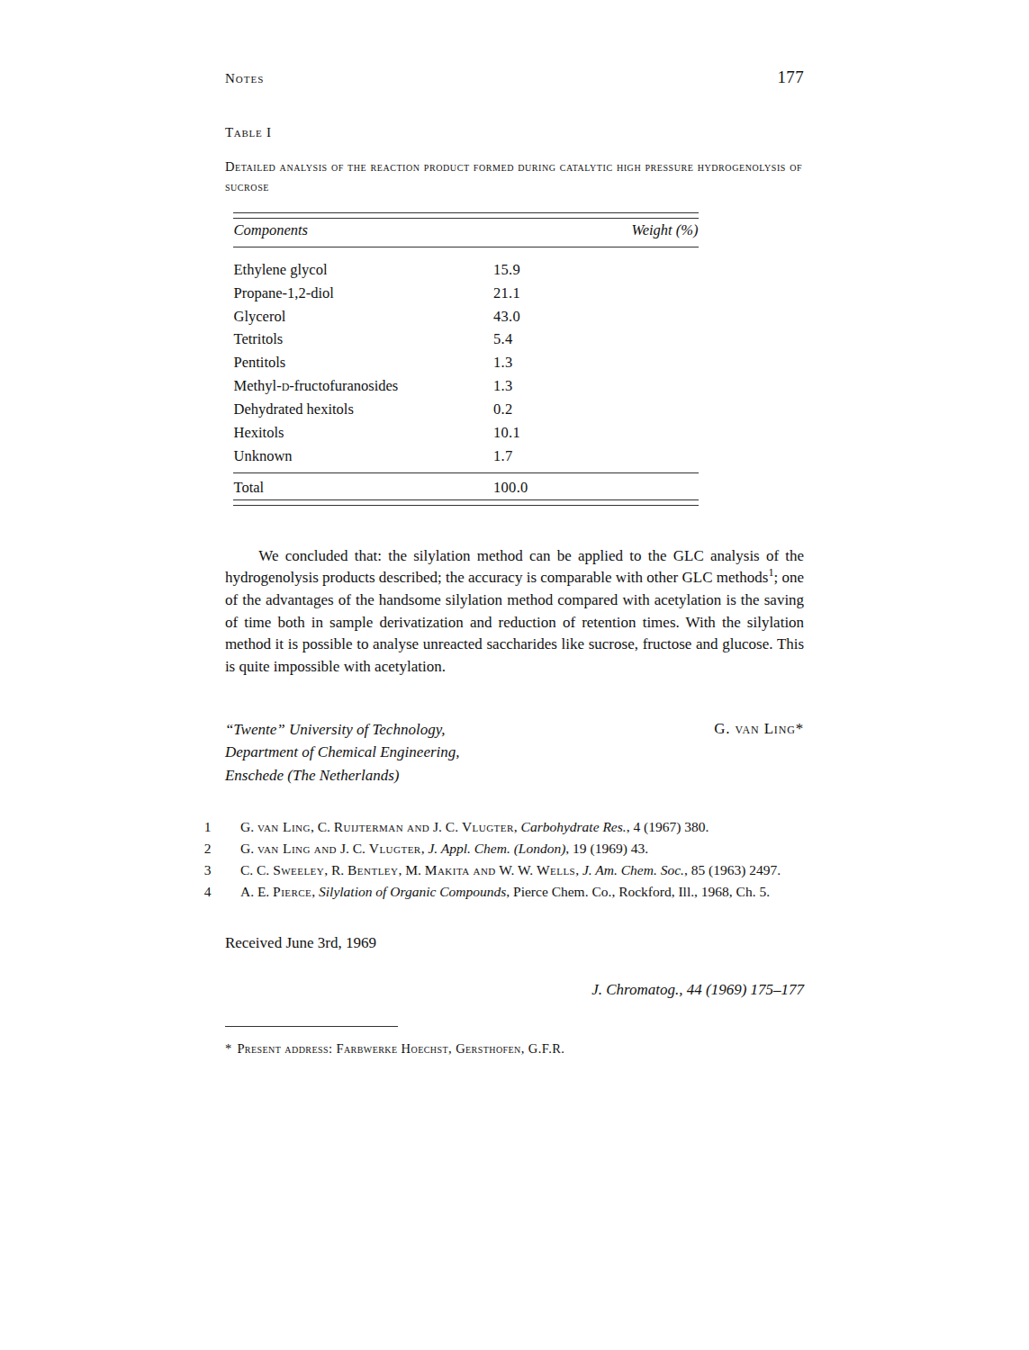Notes 177
Table I
Detailed analysis of the reaction product formed during catalytic high pressure hydrogenolysis of sucrose
| Components | Weight (%) |
| --- | --- |
| Ethylene glycol | 15.9 |
| Propane-1,2-diol | 21.1 |
| Glycerol | 43.0 |
| Tetritols | 5.4 |
| Pentitols | 1.3 |
| Methyl- d -fructofuranosides | 1.3 |
| Dehydrated hexitols | 0.2 |
| Hexitols | 10.1 |
| Unknown | 1.7 |
| Total | 100.0 |
We concluded that: the silylation method can be applied to the GLC analysis of the hydrogenolysis products described; the accuracy is comparable with other GLC methods1; one of the advantages of the handsome silylation method compared with acetylation is the saving of time both in sample derivatization and reduction of retention times. With the silylation method it is possible to analyse unreacted saccharides like sucrose, fructose and glucose. This is quite impossible with acetylation.
“Twente” University of Technology,
Department of Chemical Engineering,
Enschede (The Netherlands)
G. van Ling*
1 G. van Ling, C. Ruijterman and J. C. Vlugter, Carbohydrate Res., 4 (1967) 380.
2 G. van Ling and J. C. Vlugter, J. Appl. Chem. (London), 19 (1969) 43.
3 C. C. Sweeley, R. Bentley, M. Makita and W. W. Wells, J. Am. Chem. Soc., 85 (1963) 2497.
4 A. E. Pierce, Silylation of Organic Compounds, Pierce Chem. Co., Rockford, Ill., 1968, Ch. 5.
Received June 3rd, 1969
J. Chromatog., 44 (1969) 175–177
*Present address: Farbwerke Hoechst, Gersthofen, G.F.R.